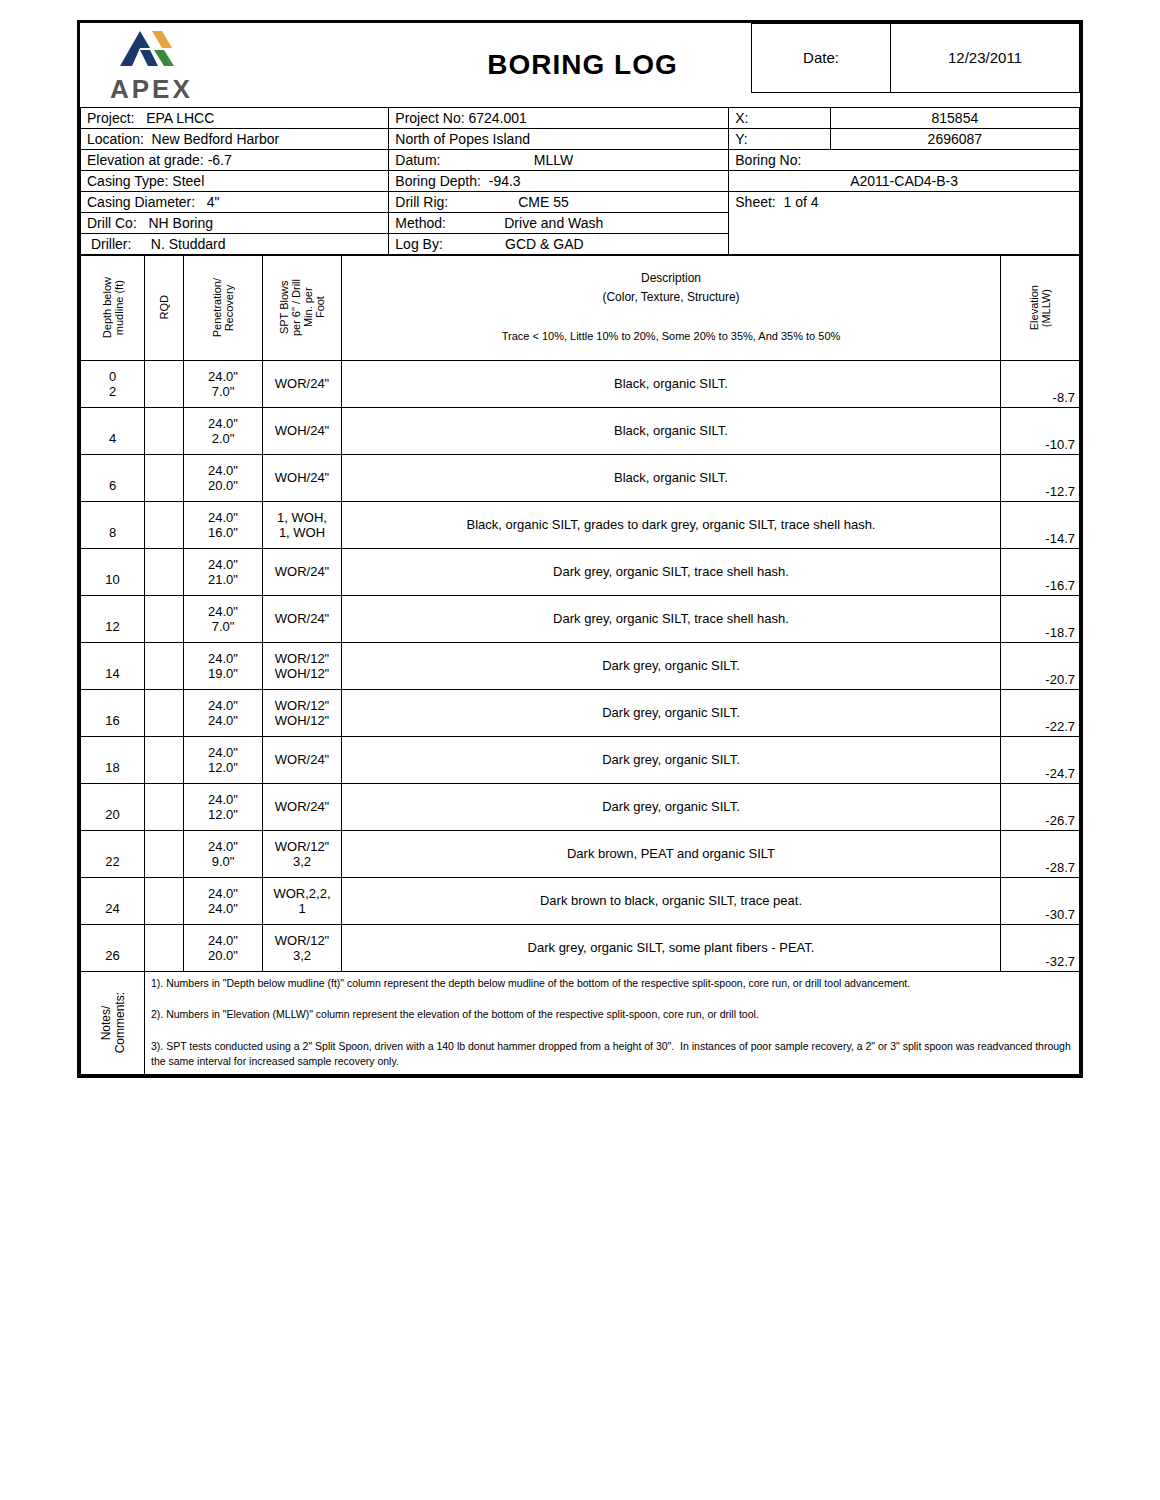| APEX | BORING LOG | Date: | 12/23/2011 |
| Project: EPA LHCC | Project No: 6724.001 | X: | 815854 |
| Location: New Bedford Harbor | North of Popes Island | Y: | 2696087 |
| Elevation at grade: -6.7 | Datum: MLLW | Boring No: |
| Casing Type: Steel | Boring Depth: -94.3 | A2011-CAD4-B-3 |
| Casing Diameter: 4" | Drill Rig: CME 55 | Sheet: 1 of 4 |
| Drill Co: NH Boring | Method: Drive and Wash |
| Driller: N. Studdard | Log By: GCD & GAD |
| Depth below mudline (ft) | RQD | Penetration/ Recovery | SPT Blows per 6" / Drill Min. per Foot | Description (Color, Texture, Structure) Trace < 10%, Little 10% to 20%, Some 20% to 35%, And 35% to 50% | Elevation (MLLW) |
| 0 2 | | 24.0" 7.0" | WOR/24" | Black, organic SILT. | -8.7 |
| 4 | | 24.0" 2.0" | WOH/24" | Black, organic SILT. | -10.7 |
| 6 | | 24.0" 20.0" | WOH/24" | Black, organic SILT. | -12.7 |
| 8 | | 24.0" 16.0" | 1, WOH, 1, WOH | Black, organic SILT, grades to dark grey, organic SILT, trace shell hash. | -14.7 |
| 10 | | 24.0" 21.0" | WOR/24" | Dark grey, organic SILT, trace shell hash. | -16.7 |
| 12 | | 24.0" 7.0" | WOR/24" | Dark grey, organic SILT, trace shell hash. | -18.7 |
| 14 | | 24.0" 19.0" | WOR/12" WOH/12" | Dark grey, organic SILT. | -20.7 |
| 16 | | 24.0" 24.0" | WOR/12" WOH/12" | Dark grey, organic SILT. | -22.7 |
| 18 | | 24.0" 12.0" | WOR/24" | Dark grey, organic SILT. | -24.7 |
| 20 | | 24.0" 12.0" | WOR/24" | Dark grey, organic SILT. | -26.7 |
| 22 | | 24.0" 9.0" | WOR/12" 3,2 | Dark brown, PEAT and organic SILT | -28.7 |
| 24 | | 24.0" 24.0" | WOR,2,2, 1 | Dark brown to black, organic SILT, trace peat. | -30.7 |
| 26 | | 24.0" 20.0" | WOR/12" 3,2 | Dark grey, organic SILT, some plant fibers - PEAT. | -32.7 |
| Notes/ Comments: | 1). Numbers in "Depth below mudline (ft)" column represent the depth below mudline of the bottom of the respective split-spoon, core run, or drill tool advancement. 2). Numbers in "Elevation (MLLW)" column represent the elevation of the bottom of the respective split-spoon, core run, or drill tool. 3). SPT tests conducted using a 2" Split Spoon, driven with a 140 lb donut hammer dropped from a height of 30". In instances of poor sample recovery, a 2" or 3" split spoon was readvanced through the same interval for increased sample recovery only. |